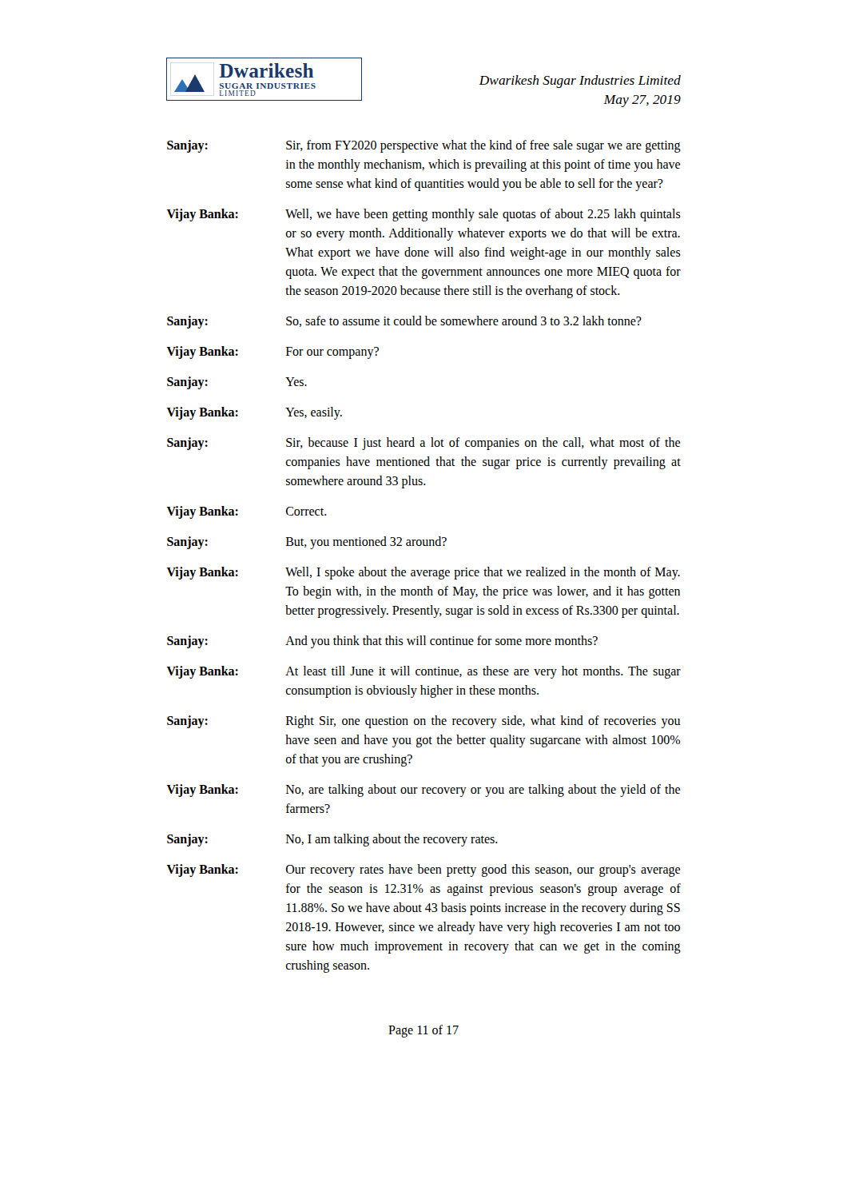Dwarikesh
SUGAR INDUSTRIES
LIMITED
Dwarikesh Sugar Industries Limited
May 27, 2019
| Sanjay: | Sir, from FY2020 perspective what the kind of free sale sugar we are getting in the monthly mechanism, which is prevailing at this point of time you have some sense what kind of quantities would you be able to sell for the year? |
| Vijay Banka: | Well, we have been getting monthly sale quotas of about 2.25 lakh quintals or so every month. Additionally whatever exports we do that will be extra. What export we have done will also find weight-age in our monthly sales quota. We expect that the government announces one more MIEQ quota for the season 2019-2020 because there still is the overhang of stock. |
| Sanjay: | So, safe to assume it could be somewhere around 3 to 3.2 lakh tonne? |
| Vijay Banka: | For our company? |
| Sanjay: | Yes. |
| Vijay Banka: | Yes, easily. |
| Sanjay: | Sir, because I just heard a lot of companies on the call, what most of the companies have mentioned that the sugar price is currently prevailing at somewhere around 33 plus. |
| Vijay Banka: | Correct. |
| Sanjay: | But, you mentioned 32 around? |
| Vijay Banka: | Well, I spoke about the average price that we realized in the month of May. To begin with, in the month of May, the price was lower, and it has gotten better progressively. Presently, sugar is sold in excess of Rs.3300 per quintal. |
| Sanjay: | And you think that this will continue for some more months? |
| Vijay Banka: | At least till June it will continue, as these are very hot months. The sugar consumption is obviously higher in these months. |
| Sanjay: | Right Sir, one question on the recovery side, what kind of recoveries you have seen and have you got the better quality sugarcane with almost 100% of that you are crushing? |
| Vijay Banka: | No, are talking about our recovery or you are talking about the yield of the farmers? |
| Sanjay: | No, I am talking about the recovery rates. |
| Vijay Banka: | Our recovery rates have been pretty good this season, our group's average for the season is 12.31% as against previous season's group average of 11.88%. So we have about 43 basis points increase in the recovery during SS 2018-19. However, since we already have very high recoveries I am not too sure how much improvement in recovery that can we get in the coming crushing season. |
Page 11 of 17